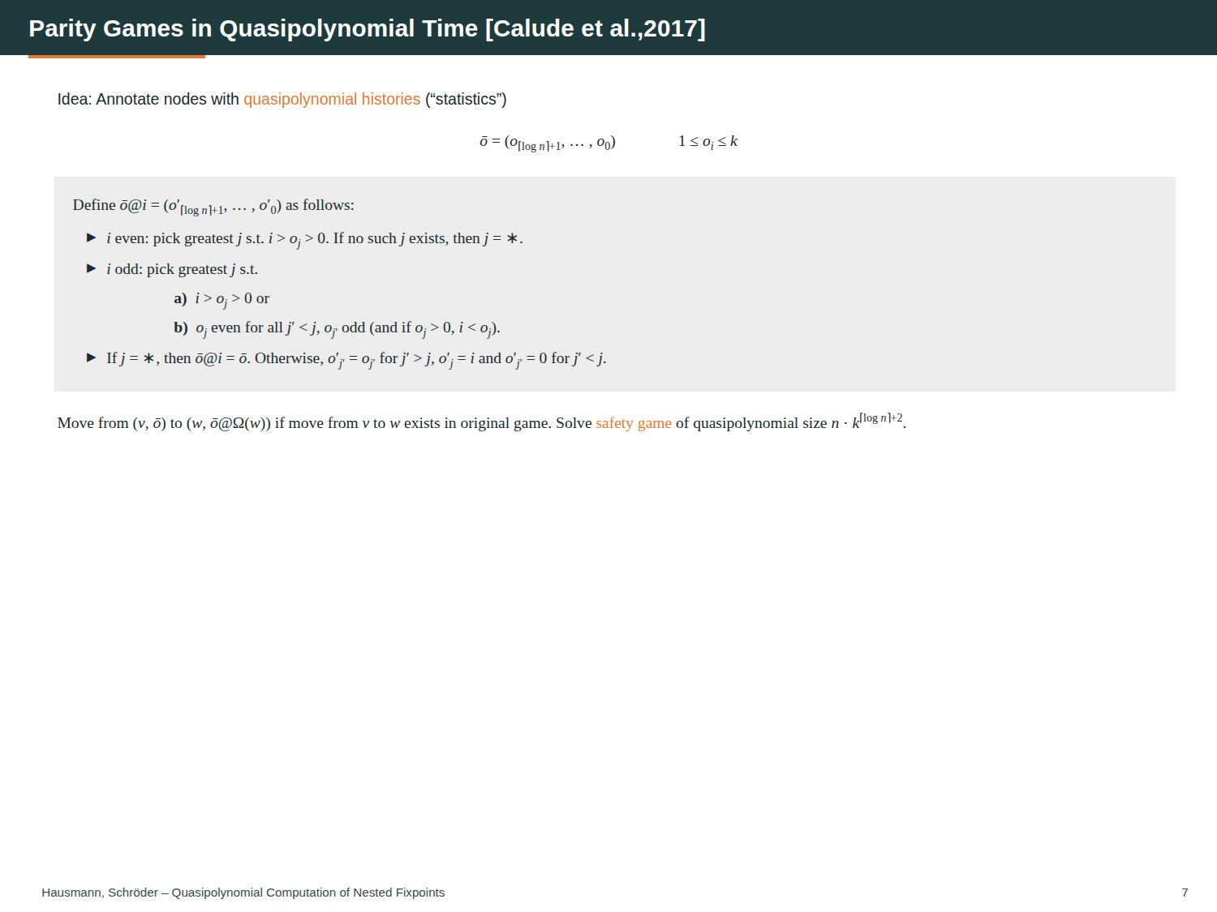Parity Games in Quasipolynomial Time [Calude et al.,2017]
Idea: Annotate nodes with quasipolynomial histories (“statistics”)
ō = (o⌈log n⌉+1, … , o0) 1 ≤ oi ≤ k
Define ō@i = (o′⌈log n⌉+1, … , o′0) as follows:
i even: pick greatest j s.t. i > oj > 0. If no such j exists, then j = ∗.
i odd: pick greatest j s.t.
a) i > oj > 0 or
b) oj even for all j′ < j, oj′ odd (and if oj > 0, i < oj).
If j = ∗, then ō@i = ō. Otherwise, o′j′ = oj′ for j′ > j, o′j = i and o′j′ = 0 for j′ < j.
Move from (v, ō) to (w, ō@Ω(w)) if move from v to w exists in original game. Solve safety game of quasipolynomial size n · k⌈log n⌉+2.
Hausmann, Schröder – Quasipolynomial Computation of Nested Fixpoints
7